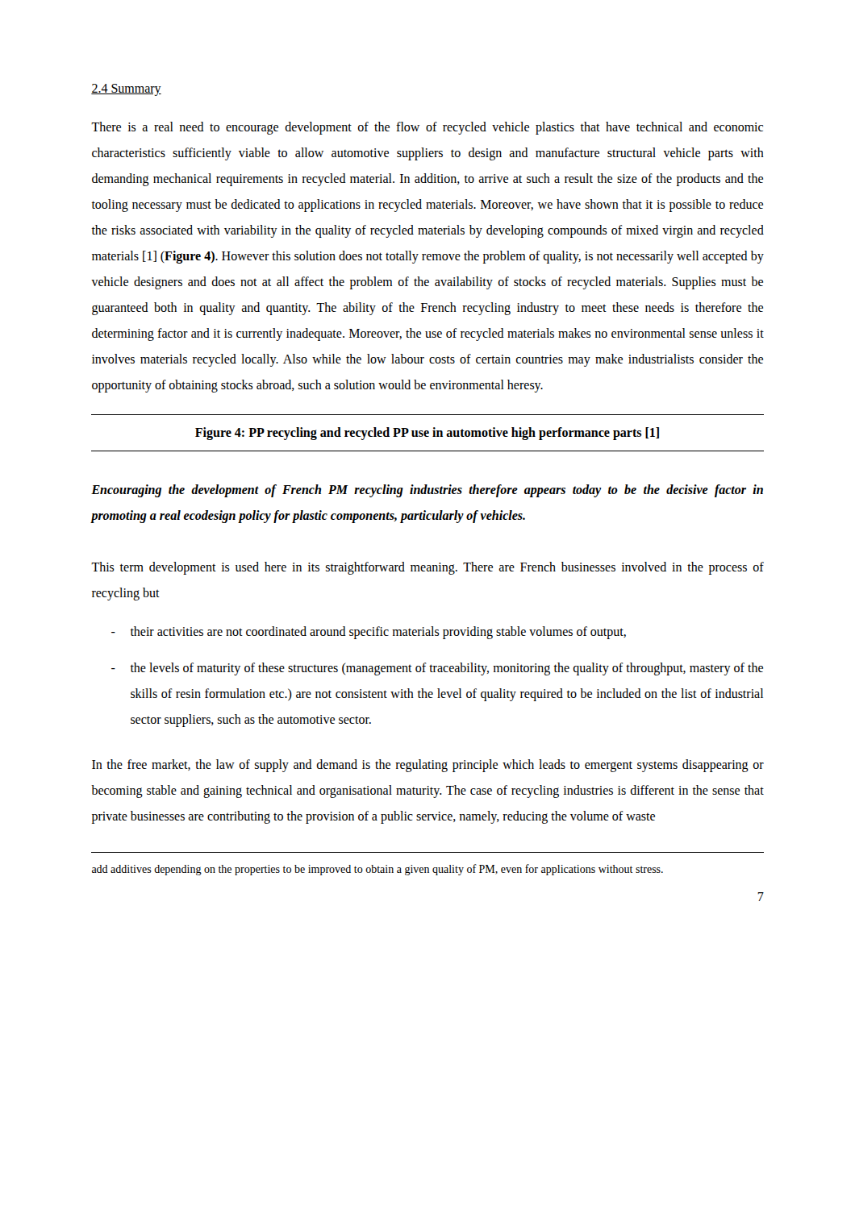2.4 Summary
There is a real need to encourage development of the flow of recycled vehicle plastics that have technical and economic characteristics sufficiently viable to allow automotive suppliers to design and manufacture structural vehicle parts with demanding mechanical requirements in recycled material. In addition, to arrive at such a result the size of the products and the tooling necessary must be dedicated to applications in recycled materials. Moreover, we have shown that it is possible to reduce the risks associated with variability in the quality of recycled materials by developing compounds of mixed virgin and recycled materials [1] (Figure 4). However this solution does not totally remove the problem of quality, is not necessarily well accepted by vehicle designers and does not at all affect the problem of the availability of stocks of recycled materials. Supplies must be guaranteed both in quality and quantity. The ability of the French recycling industry to meet these needs is therefore the determining factor and it is currently inadequate. Moreover, the use of recycled materials makes no environmental sense unless it involves materials recycled locally. Also while the low labour costs of certain countries may make industrialists consider the opportunity of obtaining stocks abroad, such a solution would be environmental heresy.
Figure 4: PP recycling and recycled PP use in automotive high performance parts [1]
Encouraging the development of French PM recycling industries therefore appears today to be the decisive factor in promoting a real ecodesign policy for plastic components, particularly of vehicles.
This term development is used here in its straightforward meaning. There are French businesses involved in the process of recycling but
their activities are not coordinated around specific materials providing stable volumes of output,
the levels of maturity of these structures (management of traceability, monitoring the quality of throughput, mastery of the skills of resin formulation etc.) are not consistent with the level of quality required to be included on the list of industrial sector suppliers, such as the automotive sector.
In the free market, the law of supply and demand is the regulating principle which leads to emergent systems disappearing or becoming stable and gaining technical and organisational maturity. The case of recycling industries is different in the sense that private businesses are contributing to the provision of a public service, namely, reducing the volume of waste
add additives depending on the properties to be improved to obtain a given quality of PM, even for applications without stress.
7